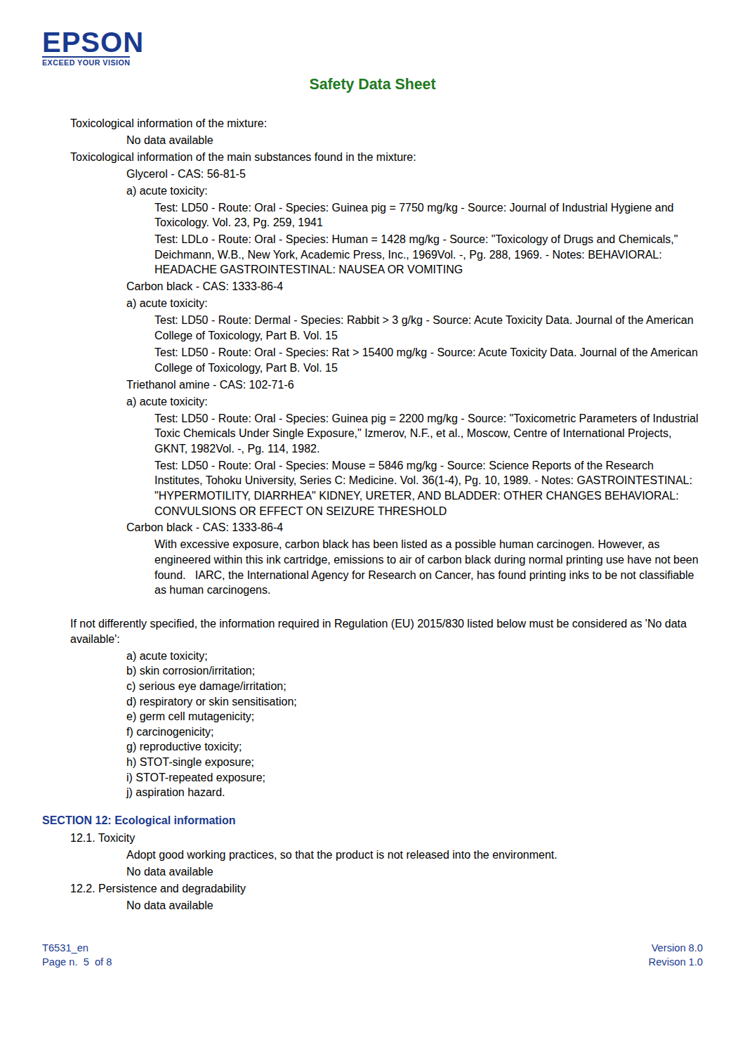EPSON
EXCEED YOUR VISION
Safety Data Sheet
Toxicological information of the mixture:
No data available
Toxicological information of the main substances found in the mixture:
Glycerol - CAS: 56-81-5
a) acute toxicity:
Test: LD50 - Route: Oral - Species: Guinea pig = 7750 mg/kg - Source: Journal of Industrial Hygiene and Toxicology. Vol. 23, Pg. 259, 1941
Test: LDLo - Route: Oral - Species: Human = 1428 mg/kg - Source: "Toxicology of Drugs and Chemicals," Deichmann, W.B., New York, Academic Press, Inc., 1969Vol. -, Pg. 288, 1969. - Notes: BEHAVIORAL: HEADACHE GASTROINTESTINAL: NAUSEA OR VOMITING
Carbon black - CAS: 1333-86-4
a) acute toxicity:
Test: LD50 - Route: Dermal - Species: Rabbit > 3 g/kg - Source: Acute Toxicity Data. Journal of the American College of Toxicology, Part B. Vol. 15
Test: LD50 - Route: Oral - Species: Rat > 15400 mg/kg - Source: Acute Toxicity Data. Journal of the American College of Toxicology, Part B. Vol. 15
Triethanol amine - CAS: 102-71-6
a) acute toxicity:
Test: LD50 - Route: Oral - Species: Guinea pig = 2200 mg/kg - Source: "Toxicometric Parameters of Industrial Toxic Chemicals Under Single Exposure," Izmerov, N.F., et al., Moscow, Centre of International Projects, GKNT, 1982Vol. -, Pg. 114, 1982.
Test: LD50 - Route: Oral - Species: Mouse = 5846 mg/kg - Source: Science Reports of the Research Institutes, Tohoku University, Series C: Medicine. Vol. 36(1-4), Pg. 10, 1989. - Notes: GASTROINTESTINAL: "HYPERMOTILITY, DIARRHEA" KIDNEY, URETER, AND BLADDER: OTHER CHANGES BEHAVIORAL: CONVULSIONS OR EFFECT ON SEIZURE THRESHOLD
Carbon black - CAS: 1333-86-4
With excessive exposure, carbon black has been listed as a possible human carcinogen. However, as engineered within this ink cartridge, emissions to air of carbon black during normal printing use have not been found. IARC, the International Agency for Research on Cancer, has found printing inks to be not classifiable as human carcinogens.
If not differently specified, the information required in Regulation (EU) 2015/830 listed below must be considered as 'No data available':
a) acute toxicity;
b) skin corrosion/irritation;
c) serious eye damage/irritation;
d) respiratory or skin sensitisation;
e) germ cell mutagenicity;
f) carcinogenicity;
g) reproductive toxicity;
h) STOT-single exposure;
i) STOT-repeated exposure;
j) aspiration hazard.
SECTION 12: Ecological information
12.1. Toxicity
Adopt good working practices, so that the product is not released into the environment.
No data available
12.2. Persistence and degradability
No data available
T6531_en Page n. 5 of 8
Version 8.0 Revison 1.0